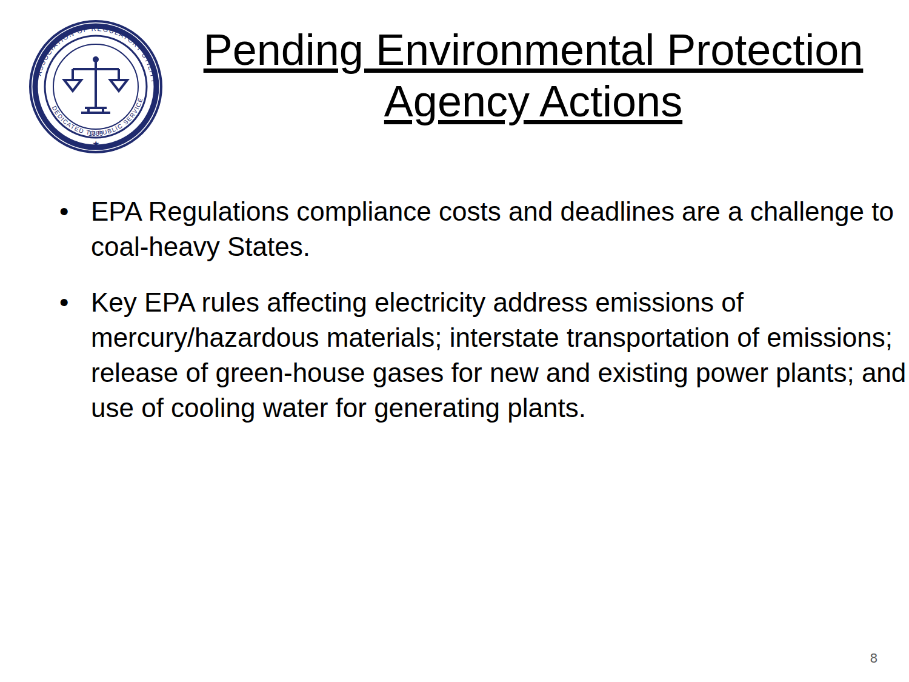ASSOCIATION OF REGULATORY UTILITY COMMISSIONERS DEDICATED TO PUBLIC SERVICE 1889 ★
Pending Environmental Protection Agency Actions
EPA Regulations compliance costs and deadlines are a challenge to coal-heavy States.
Key EPA rules affecting electricity address emissions of mercury/hazardous materials; interstate transportation of emissions; release of green-house gases for new and existing power plants; and use of cooling water for generating plants.
8